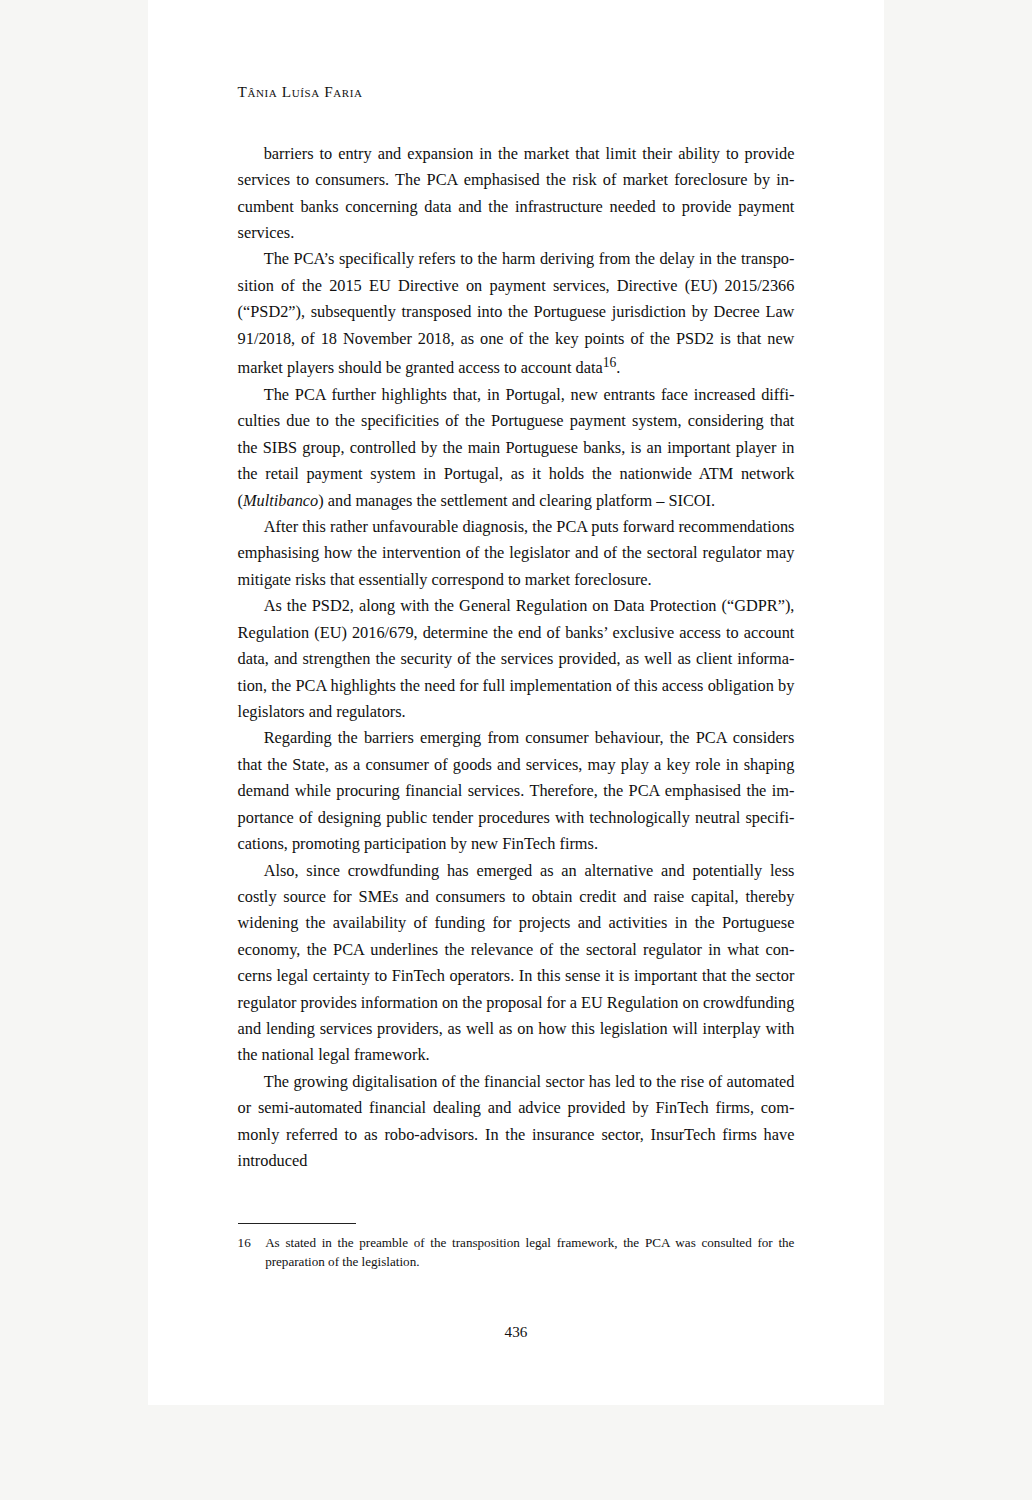Tânia Luísa Faria
barriers to entry and expansion in the market that limit their ability to provide services to consumers. The PCA emphasised the risk of market foreclosure by incumbent banks concerning data and the infrastructure needed to provide payment services.
The PCA’s specifically refers to the harm deriving from the delay in the transposition of the 2015 EU Directive on payment services, Directive (EU) 2015/2366 (“PSD2”), subsequently transposed into the Portuguese jurisdiction by Decree Law 91/2018, of 18 November 2018, as one of the key points of the PSD2 is that new market players should be granted access to account data16.
The PCA further highlights that, in Portugal, new entrants face increased difficulties due to the specificities of the Portuguese payment system, considering that the SIBS group, controlled by the main Portuguese banks, is an important player in the retail payment system in Portugal, as it holds the nationwide ATM network (Multibanco) and manages the settlement and clearing platform – SICOI.
After this rather unfavourable diagnosis, the PCA puts forward recommendations emphasising how the intervention of the legislator and of the sectoral regulator may mitigate risks that essentially correspond to market foreclosure.
As the PSD2, along with the General Regulation on Data Protection (“GDPR”), Regulation (EU) 2016/679, determine the end of banks’ exclusive access to account data, and strengthen the security of the services provided, as well as client information, the PCA highlights the need for full implementation of this access obligation by legislators and regulators.
Regarding the barriers emerging from consumer behaviour, the PCA considers that the State, as a consumer of goods and services, may play a key role in shaping demand while procuring financial services. Therefore, the PCA emphasised the importance of designing public tender procedures with technologically neutral specifications, promoting participation by new FinTech firms.
Also, since crowdfunding has emerged as an alternative and potentially less costly source for SMEs and consumers to obtain credit and raise capital, thereby widening the availability of funding for projects and activities in the Portuguese economy, the PCA underlines the relevance of the sectoral regulator in what concerns legal certainty to FinTech operators. In this sense it is important that the sector regulator provides information on the proposal for a EU Regulation on crowdfunding and lending services providers, as well as on how this legislation will interplay with the national legal framework.
The growing digitalisation of the financial sector has led to the rise of automated or semi-automated financial dealing and advice provided by FinTech firms, commonly referred to as robo-advisors. In the insurance sector, InsurTech firms have introduced
16 As stated in the preamble of the transposition legal framework, the PCA was consulted for the preparation of the legislation.
436